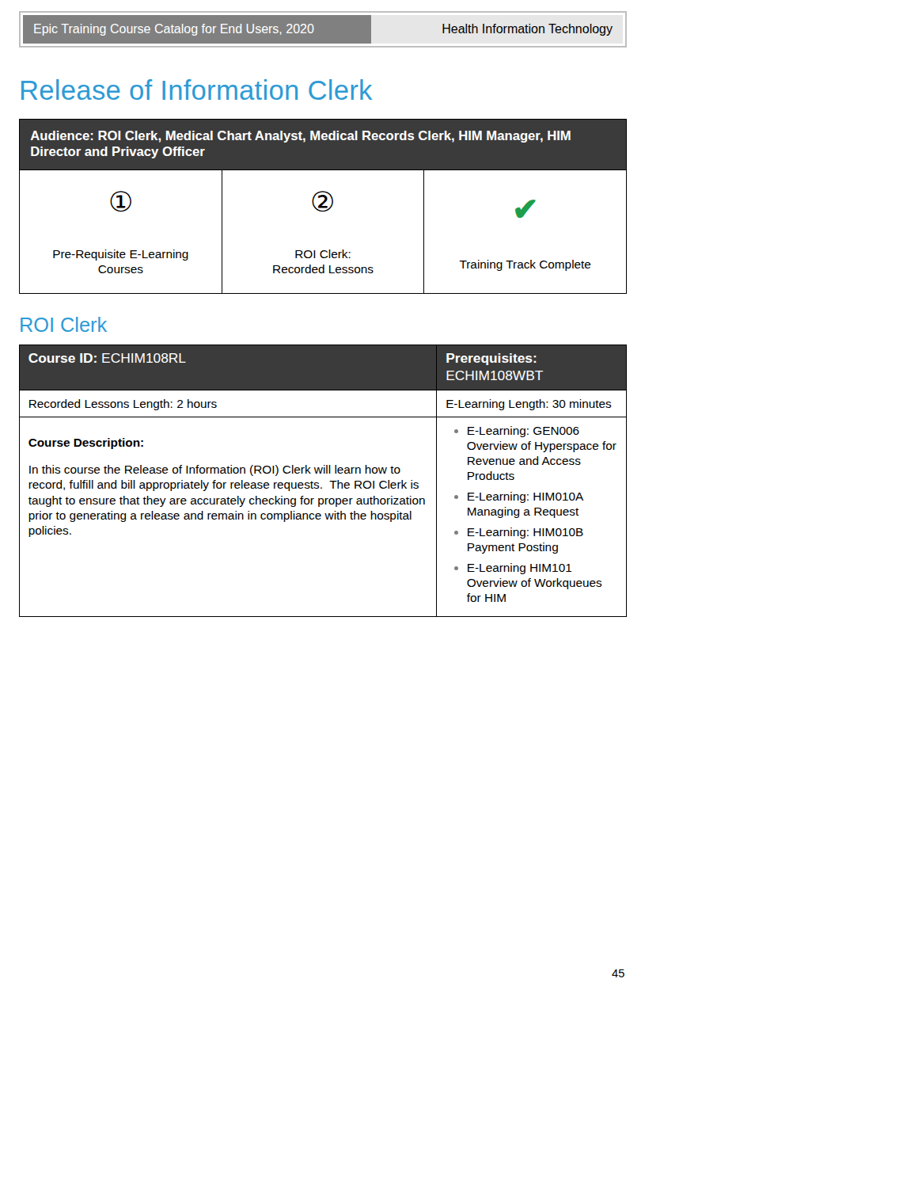Epic Training Course Catalog for End Users, 2020
Health Information Technology
Release of Information Clerk
| Audience: ROI Clerk, Medical Chart Analyst, Medical Records Clerk, HIM Manager, HIM Director and Privacy Officer |
| ① Pre-Requisite E-Learning Courses | ② ROI Clerk: Recorded Lessons | ✔ Training Track Complete |
ROI Clerk
| Course ID: ECHIM108RL | Prerequisites: ECHIM108WBT |
| Recorded Lessons Length: 2 hours | E-Learning Length: 30 minutes |
| Course Description: In this course the Release of Information (ROI) Clerk will learn how to record, fulfill and bill appropriately for release requests. The ROI Clerk is taught to ensure that they are accurately checking for proper authorization prior to generating a release and remain in compliance with the hospital policies. | E-Learning: GEN006 Overview of Hyperspace for Revenue and Access Products E-Learning: HIM010A Managing a Request E-Learning: HIM010B Payment Posting E-Learning HIM101 Overview of Workqueues for HIM |
45